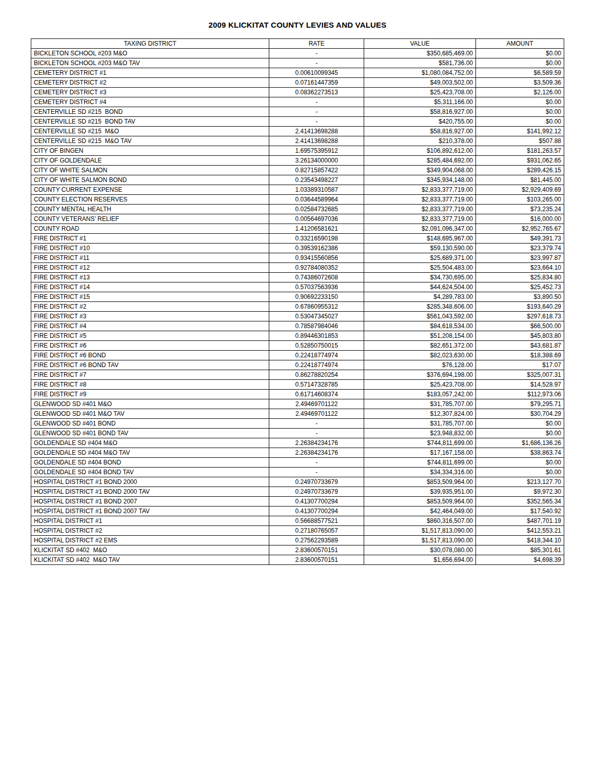2009 KLICKITAT COUNTY LEVIES AND VALUES
| TAXING DISTRICT | RATE | VALUE | AMOUNT |
| --- | --- | --- | --- |
| BICKLETON SCHOOL #203 M&O | - | $350,685,469.00 | $0.00 |
| BICKLETON SCHOOL #203 M&O TAV | - | $581,736.00 | $0.00 |
| CEMETERY DISTRICT #1 | 0.00610099345 | $1,080,084,752.00 | $6,589.59 |
| CEMETERY DISTRICT #2 | 0.07161447359 | $49,003,502.00 | $3,509.36 |
| CEMETERY DISTRICT #3 | 0.08362273513 | $25,423,708.00 | $2,126.00 |
| CEMETERY DISTRICT #4 | - | $5,311,166.00 | $0.00 |
| CENTERVILLE SD #215 BOND | - | $58,816,927.00 | $0.00 |
| CENTERVILLE SD #215 BOND TAV | - | $420,755.00 | $0.00 |
| CENTERVILLE SD #215 M&O | 2.41413698288 | $58,816,927.00 | $141,992.12 |
| CENTERVILLE SD #215 M&O TAV | 2.41413698288 | $210,378.00 | $507.88 |
| CITY OF BINGEN | 1.69575395912 | $106,892,612.00 | $181,263.57 |
| CITY OF GOLDENDALE | 3.26134000000 | $285,484,692.00 | $931,062.65 |
| CITY OF WHITE SALMON | 0.82715857422 | $349,904,068.00 | $289,426.15 |
| CITY OF WHITE SALMON BOND | 0.23543498227 | $345,934,148.00 | $81,445.00 |
| COUNTY CURRENT EXPENSE | 1.03389310587 | $2,833,377,719.00 | $2,929,409.69 |
| COUNTY ELECTION RESERVES | 0.03644589964 | $2,833,377,719.00 | $103,265.00 |
| COUNTY MENTAL HEALTH | 0.02584732685 | $2,833,377,719.00 | $73,235.24 |
| COUNTY VETERANS' RELIEF | 0.00564697036 | $2,833,377,719.00 | $16,000.00 |
| COUNTY ROAD | 1.41206581621 | $2,091,096,347.00 | $2,952,765.67 |
| FIRE DISTRICT #1 | 0.33216590198 | $148,695,967.00 | $49,391.73 |
| FIRE DISTRICT #10 | 0.39539162386 | $59,130,590.00 | $23,379.74 |
| FIRE DISTRICT #11 | 0.93415560856 | $25,689,371.00 | $23,997.87 |
| FIRE DISTRICT #12 | 0.92784080352 | $25,504,483.00 | $23,664.10 |
| FIRE DISTRICT #13 | 0.74386072608 | $34,730,695.00 | $25,834.80 |
| FIRE DISTRICT #14 | 0.57037563936 | $44,624,504.00 | $25,452.73 |
| FIRE DISTRICT #15 | 0.90692233150 | $4,289,783.00 | $3,890.50 |
| FIRE DISTRICT #2 | 0.67860955312 | $285,348,606.00 | $193,640.29 |
| FIRE DISTRICT #3 | 0.53047345027 | $561,043,592.00 | $297,618.73 |
| FIRE DISTRICT #4 | 0.78587984046 | $84,618,534.00 | $66,500.00 |
| FIRE DISTRICT #5 | 0.89446301853 | $51,208,154.00 | $45,803.80 |
| FIRE DISTRICT #6 | 0.52850750015 | $82,651,372.00 | $43,681.87 |
| FIRE DISTRICT #6 BOND | 0.22418774974 | $82,023,630.00 | $18,388.69 |
| FIRE DISTRICT #6 BOND TAV | 0.22418774974 | $76,128.00 | $17.07 |
| FIRE DISTRICT #7 | 0.86278820254 | $376,694,198.00 | $325,007.31 |
| FIRE DISTRICT #8 | 0.57147328785 | $25,423,708.00 | $14,528.97 |
| FIRE DISTRICT #9 | 0.61714608374 | $183,057,242.00 | $112,973.06 |
| GLENWOOD SD #401 M&O | 2.49469701122 | $31,785,707.00 | $79,295.71 |
| GLENWOOD SD #401 M&O TAV | 2.49469701122 | $12,307,824.00 | $30,704.29 |
| GLENWOOD SD #401 BOND | - | $31,785,707.00 | $0.00 |
| GLENWOOD SD #401 BOND TAV | - | $23,948,832.00 | $0.00 |
| GOLDENDALE SD #404 M&O | 2.26384234176 | $744,811,699.00 | $1,686,136.26 |
| GOLDENDALE SD #404 M&O TAV | 2.26384234176 | $17,167,158.00 | $38,863.74 |
| GOLDENDALE SD #404 BOND | - | $744,811,699.00 | $0.00 |
| GOLDENDALE SD #404 BOND TAV | - | $34,334,316.00 | $0.00 |
| HOSPITAL DISTRICT #1 BOND 2000 | 0.24970733679 | $853,509,964.00 | $213,127.70 |
| HOSPITAL DISTRICT #1 BOND 2000 TAV | 0.24970733679 | $39,935,951.00 | $9,972.30 |
| HOSPITAL DISTRICT #1 BOND 2007 | 0.41307700294 | $853,509,964.00 | $352,565.34 |
| HOSPITAL DISTRICT #1 BOND 2007 TAV | 0.41307700294 | $42,464,049.00 | $17,540.92 |
| HOSPITAL DISTRICT #1 | 0.56688577521 | $860,316,507.00 | $487,701.19 |
| HOSPITAL DISTRICT #2 | 0.27180765057 | $1,517,813,090.00 | $412,553.21 |
| HOSPITAL DISTRICT #2 EMS | 0.27562293589 | $1,517,813,090.00 | $418,344.10 |
| KLICKITAT SD #402 M&O | 2.83600570151 | $30,078,080.00 | $85,301.61 |
| KLICKITAT SD #402 M&O TAV | 2.83600570151 | $1,656,694.00 | $4,698.39 |